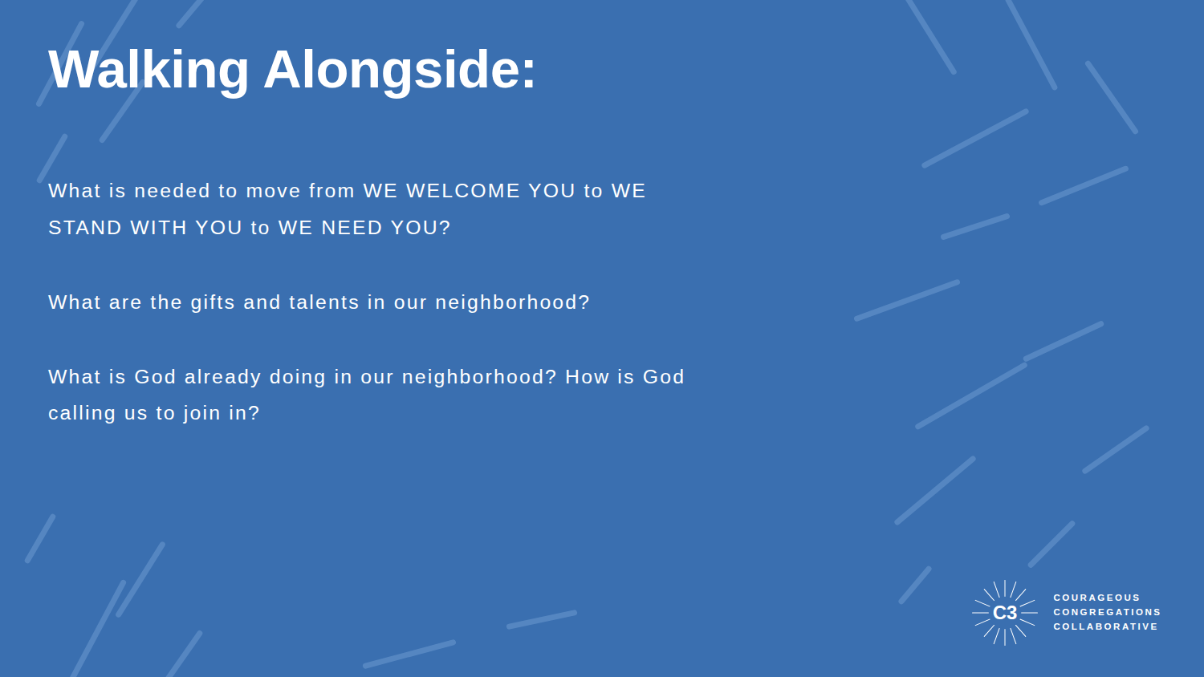Walking Alongside:
What is needed to move from WE WELCOME YOU to WE STAND WITH YOU to WE NEED YOU?
What are the gifts and talents in our neighborhood?
What is God already doing in our neighborhood? How is God calling us to join in?
C3
Courageous
Congregations
Collaborative